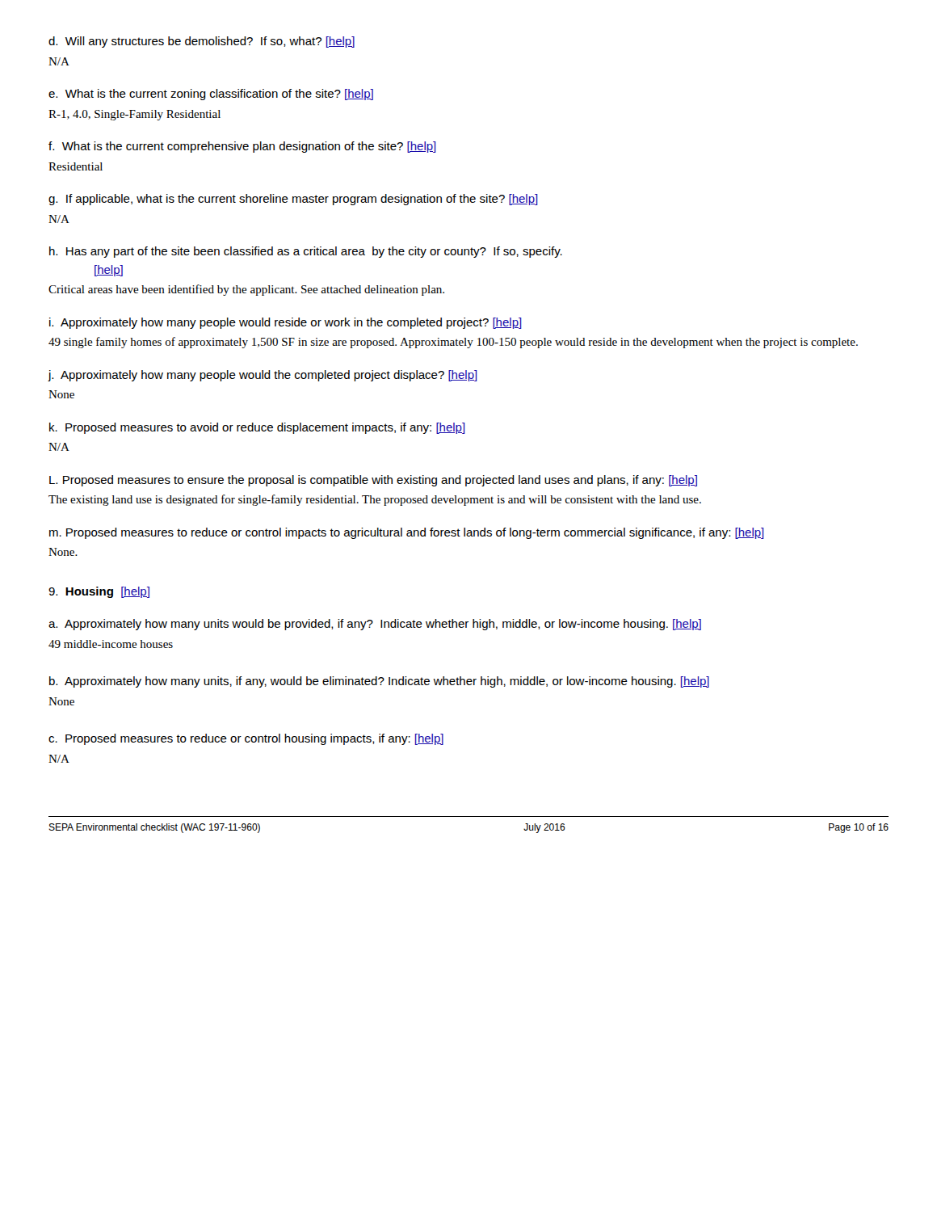d. Will any structures be demolished? If so, what? [help]
N/A
e. What is the current zoning classification of the site? [help]
R-1, 4.0, Single-Family Residential
f. What is the current comprehensive plan designation of the site? [help]
Residential
g. If applicable, what is the current shoreline master program designation of the site? [help]
N/A
h. Has any part of the site been classified as a critical area by the city or county? If so, specify.
[help]
Critical areas have been identified by the applicant. See attached delineation plan.
i. Approximately how many people would reside or work in the completed project? [help]
49 single family homes of approximately 1,500 SF in size are proposed. Approximately 100-150 people would reside in the development when the project is complete.
j. Approximately how many people would the completed project displace? [help]
None
k. Proposed measures to avoid or reduce displacement impacts, if any: [help]
N/A
L. Proposed measures to ensure the proposal is compatible with existing and projected land uses and plans, if any: [help]
The existing land use is designated for single-family residential. The proposed development is and will be consistent with the land use.
m. Proposed measures to reduce or control impacts to agricultural and forest lands of long-term commercial significance, if any: [help]
None.
9. Housing [help]
a. Approximately how many units would be provided, if any? Indicate whether high, middle, or low-income housing. [help]
49 middle-income houses
b. Approximately how many units, if any, would be eliminated? Indicate whether high, middle, or low-income housing. [help]
None
c. Proposed measures to reduce or control housing impacts, if any: [help]
N/A
SEPA Environmental checklist (WAC 197-11-960) July 2016 Page 10 of 16